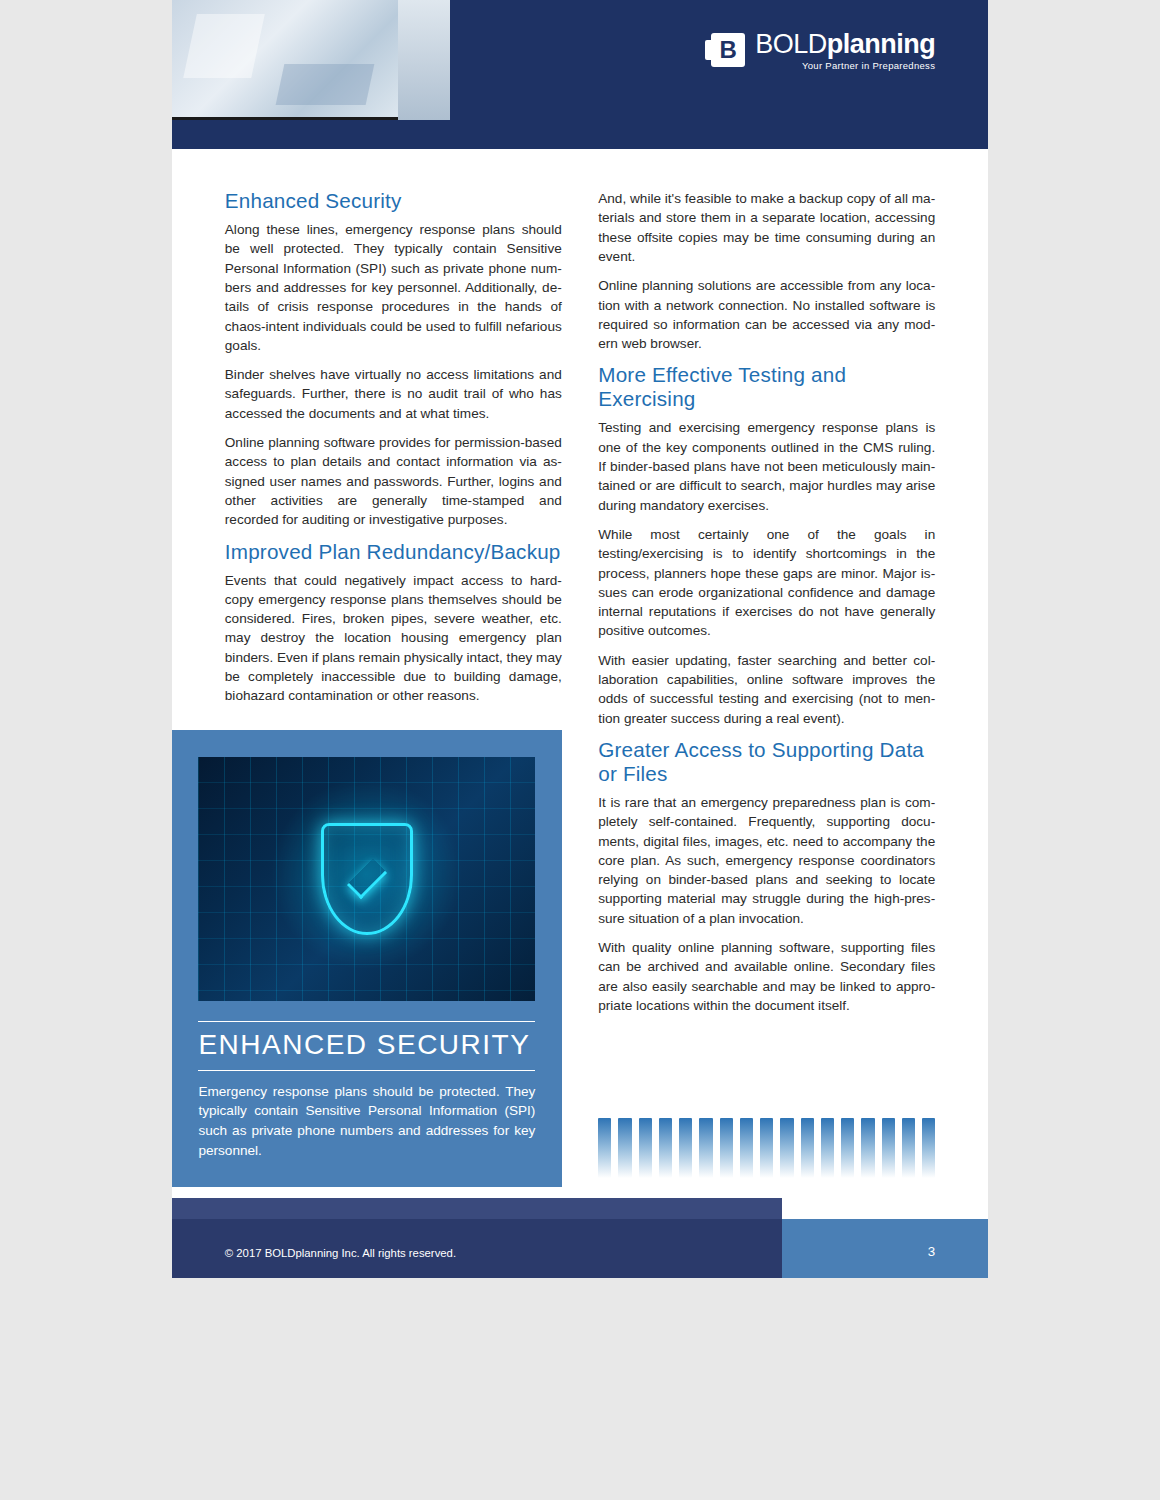BOLDplanning
Your Partner in Preparedness
Enhanced Security
Along these lines, emergency response plans should be well protected. They typically contain Sensitive Personal Information (SPI) such as private phone numbers and addresses for key personnel. Additionally, details of crisis response procedures in the hands of chaos-intent individuals could be used to fulfill nefarious goals.
Binder shelves have virtually no access limitations and safeguards. Further, there is no audit trail of who has accessed the documents and at what times.
Online planning software provides for permission-based access to plan details and contact information via assigned user names and passwords. Further, logins and other activities are generally time-stamped and recorded for auditing or investigative purposes.
Improved Plan Redundancy/Backup
Events that could negatively impact access to hard-copy emergency response plans themselves should be considered. Fires, broken pipes, severe weather, etc. may destroy the location housing emergency plan binders. Even if plans remain physically intact, they may be completely inaccessible due to building damage, biohazard contamination or other reasons.
ENHANCED SECURITY
Emergency response plans should be protected. They typically contain Sensitive Personal Information (SPI) such as private phone numbers and addresses for key personnel.
And, while it's feasible to make a backup copy of all materials and store them in a separate location, accessing these offsite copies may be time consuming during an event.
Online planning solutions are accessible from any location with a network connection. No installed software is required so information can be accessed via any modern web browser.
More Effective Testing and Exercising
Testing and exercising emergency response plans is one of the key components outlined in the CMS ruling. If binder-based plans have not been meticulously maintained or are difficult to search, major hurdles may arise during mandatory exercises.
While most certainly one of the goals in testing/exercising is to identify shortcomings in the process, planners hope these gaps are minor. Major issues can erode organizational confidence and damage internal reputations if exercises do not have generally positive outcomes.
With easier updating, faster searching and better collaboration capabilities, online software improves the odds of successful testing and exercising (not to mention greater success during a real event).
Greater Access to Supporting Data or Files
It is rare that an emergency preparedness plan is completely self-contained. Frequently, supporting documents, digital files, images, etc. need to accompany the core plan. As such, emergency response coordinators relying on binder-based plans and seeking to locate supporting material may struggle during the high-pressure situation of a plan invocation.
With quality online planning software, supporting files can be archived and available online. Secondary files are also easily searchable and may be linked to appropriate locations within the document itself.
© 2017 BOLDplanning Inc. All rights reserved.
3